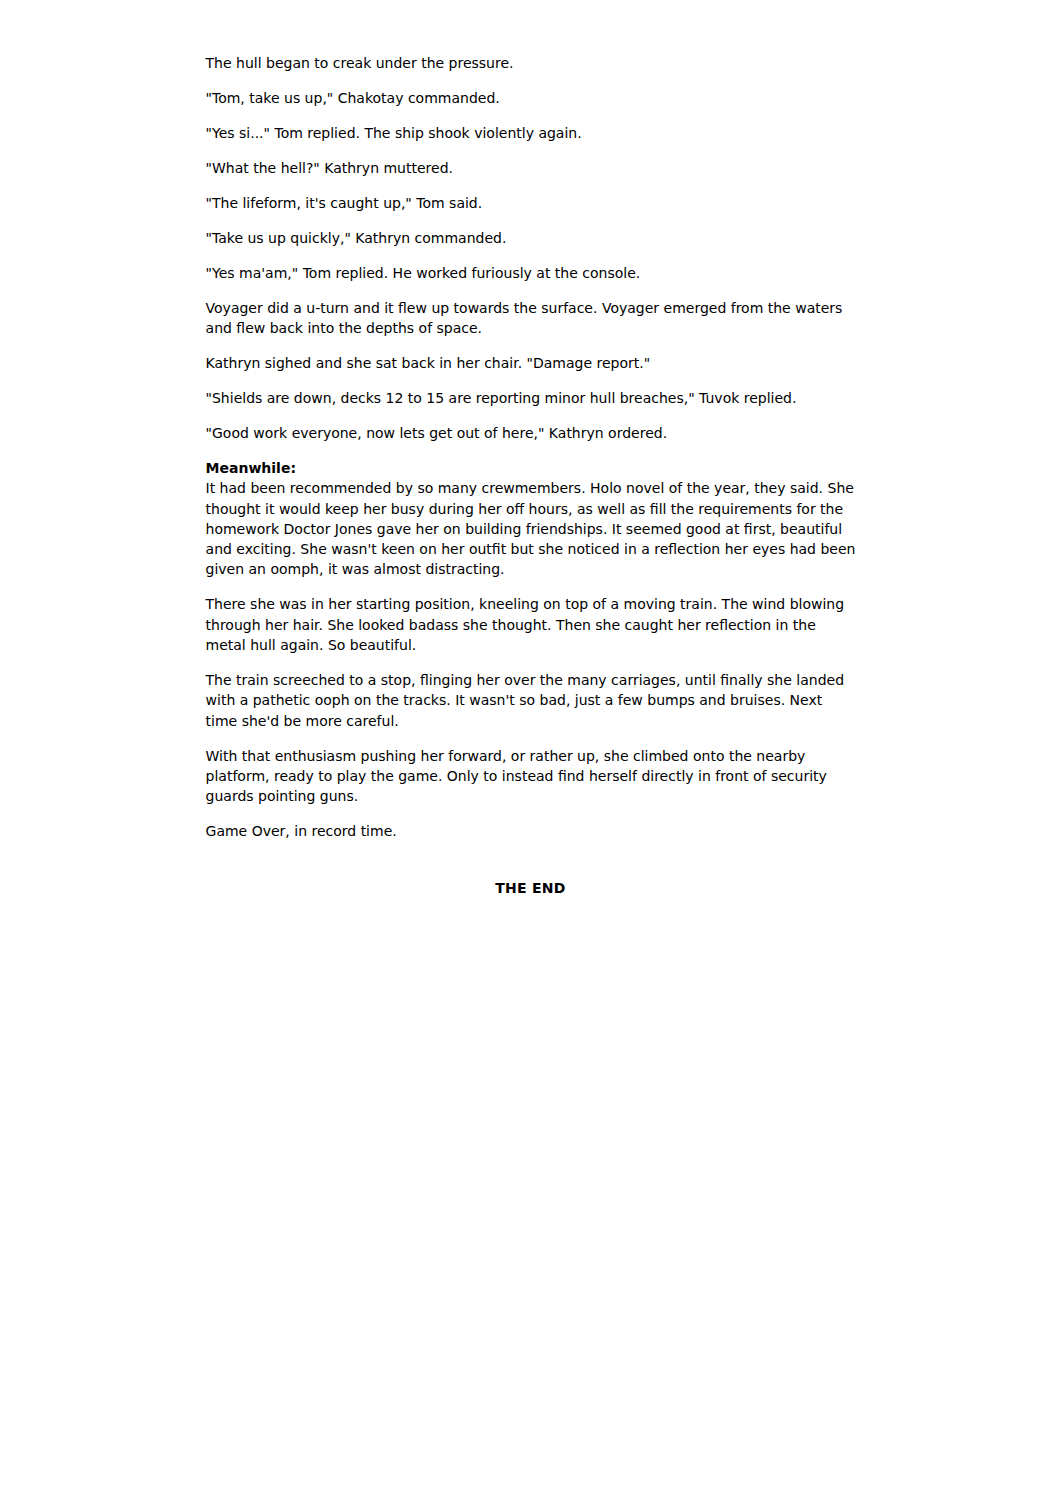The hull began to creak under the pressure.
"Tom, take us up," Chakotay commanded.
"Yes si..." Tom replied. The ship shook violently again.
"What the hell?" Kathryn muttered.
"The lifeform, it's caught up," Tom said.
"Take us up quickly," Kathryn commanded.
"Yes ma'am," Tom replied. He worked furiously at the console.
Voyager did a u-turn and it flew up towards the surface. Voyager emerged from the waters and flew back into the depths of space.
Kathryn sighed and she sat back in her chair. "Damage report."
"Shields are down, decks 12 to 15 are reporting minor hull breaches," Tuvok replied.
"Good work everyone, now lets get out of here," Kathryn ordered.
Meanwhile:
It had been recommended by so many crewmembers. Holo novel of the year, they said. She thought it would keep her busy during her off hours, as well as fill the requirements for the homework Doctor Jones gave her on building friendships. It seemed good at first, beautiful and exciting. She wasn't keen on her outfit but she noticed in a reflection her eyes had been given an oomph, it was almost distracting.
There she was in her starting position, kneeling on top of a moving train. The wind blowing through her hair. She looked badass she thought. Then she caught her reflection in the metal hull again. So beautiful.
The train screeched to a stop, flinging her over the many carriages, until finally she landed with a pathetic ooph on the tracks. It wasn't so bad, just a few bumps and bruises. Next time she'd be more careful.
With that enthusiasm pushing her forward, or rather up, she climbed onto the nearby platform, ready to play the game. Only to instead find herself directly in front of security guards pointing guns.
Game Over, in record time.
THE END